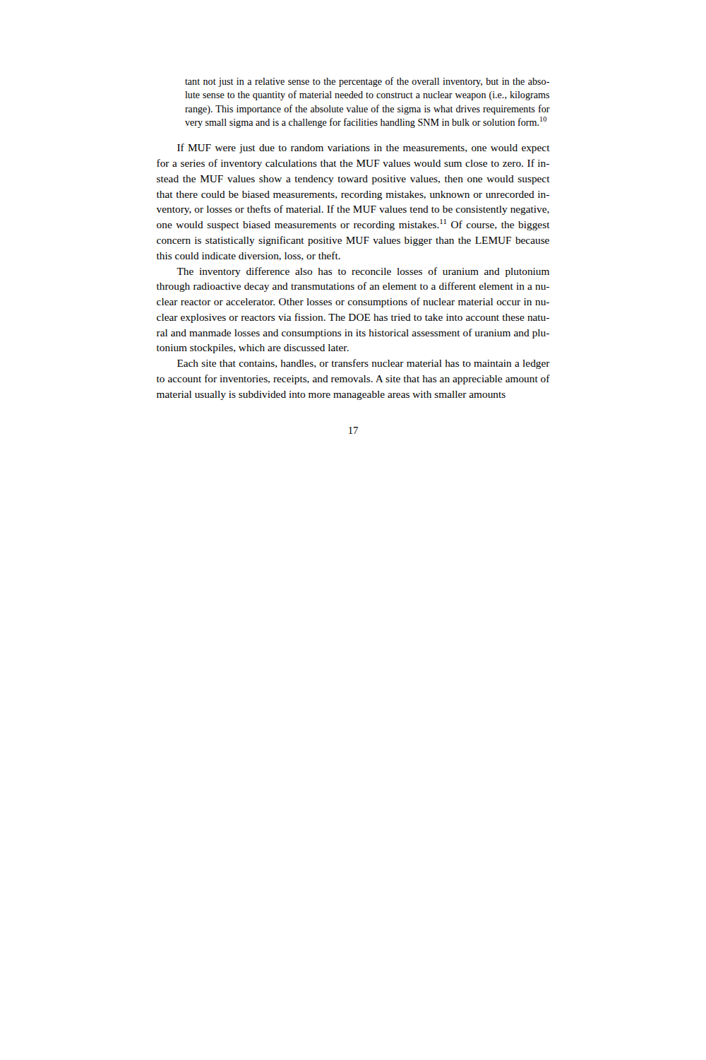tant not just in a relative sense to the percentage of the overall inventory, but in the absolute sense to the quantity of material needed to construct a nuclear weapon (i.e., kilograms range). This importance of the absolute value of the sigma is what drives requirements for very small sigma and is a challenge for facilities handling SNM in bulk or solution form.10
If MUF were just due to random variations in the measurements, one would expect for a series of inventory calculations that the MUF values would sum close to zero. If instead the MUF values show a tendency toward positive values, then one would suspect that there could be biased measurements, recording mistakes, unknown or unrecorded inventory, or losses or thefts of material. If the MUF values tend to be consistently negative, one would suspect biased measurements or recording mistakes.11 Of course, the biggest concern is statistically significant positive MUF values bigger than the LEMUF because this could indicate diversion, loss, or theft.
The inventory difference also has to reconcile losses of uranium and plutonium through radioactive decay and transmutations of an element to a different element in a nuclear reactor or accelerator. Other losses or consumptions of nuclear material occur in nuclear explosives or reactors via fission. The DOE has tried to take into account these natural and manmade losses and consumptions in its historical assessment of uranium and plutonium stockpiles, which are discussed later.
Each site that contains, handles, or transfers nuclear material has to maintain a ledger to account for inventories, receipts, and removals. A site that has an appreciable amount of material usually is subdivided into more manageable areas with smaller amounts
17